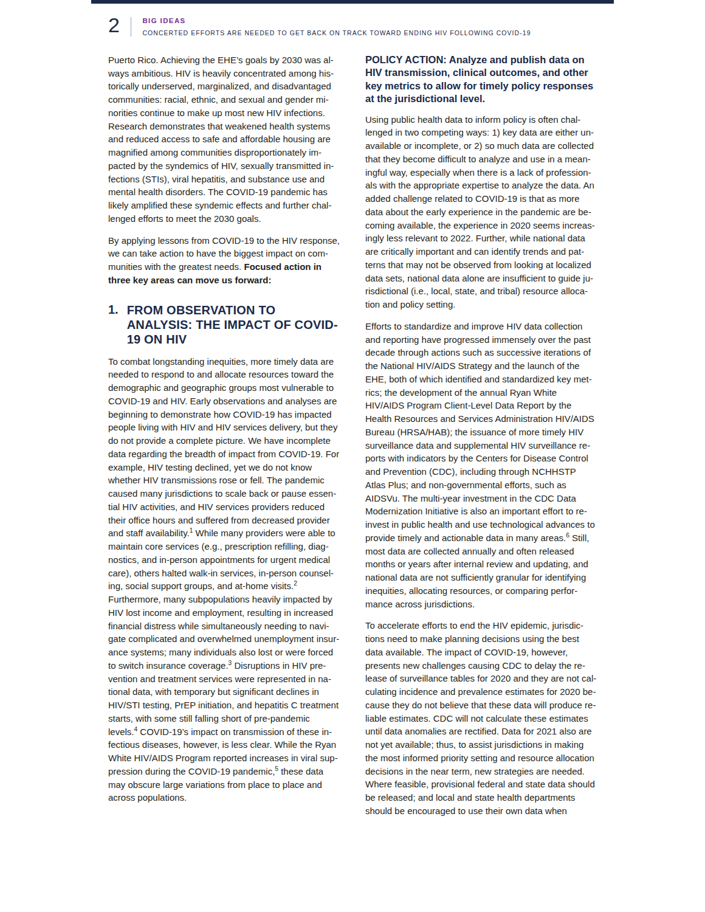2
Big Ideas
Concerted Efforts Are Needed to Get Back on Track Toward Ending HIV Following COVID-19
Puerto Rico. Achieving the EHE’s goals by 2030 was always ambitious. HIV is heavily concentrated among historically underserved, marginalized, and disadvantaged communities: racial, ethnic, and sexual and gender minorities continue to make up most new HIV infections. Research demonstrates that weakened health systems and reduced access to safe and affordable housing are magnified among communities disproportionately impacted by the syndemics of HIV, sexually transmitted infections (STIs), viral hepatitis, and substance use and mental health disorders. The COVID-19 pandemic has likely amplified these syndemic effects and further challenged efforts to meet the 2030 goals.
By applying lessons from COVID-19 to the HIV response, we can take action to have the biggest impact on communities with the greatest needs. Focused action in three key areas can move us forward:
1.
From Observation to Analysis: The Impact of COVID-19 on HIV
To combat longstanding inequities, more timely data are needed to respond to and allocate resources toward the demographic and geographic groups most vulnerable to COVID-19 and HIV. Early observations and analyses are beginning to demonstrate how COVID-19 has impacted people living with HIV and HIV services delivery, but they do not provide a complete picture. We have incomplete data regarding the breadth of impact from COVID-19. For example, HIV testing declined, yet we do not know whether HIV transmissions rose or fell. The pandemic caused many jurisdictions to scale back or pause essential HIV activities, and HIV services providers reduced their office hours and suffered from decreased provider and staff availability.1 While many providers were able to maintain core services (e.g., prescription refilling, diagnostics, and in-person appointments for urgent medical care), others halted walk-in services, in-person counseling, social support groups, and at-home visits.2 Furthermore, many subpopulations heavily impacted by HIV lost income and employment, resulting in increased financial distress while simultaneously needing to navigate complicated and overwhelmed unemployment insurance systems; many individuals also lost or were forced to switch insurance coverage.3 Disruptions in HIV prevention and treatment services were represented in national data, with temporary but significant declines in HIV/STI testing, PrEP initiation, and hepatitis C treatment starts, with some still falling short of pre-pandemic levels.4 COVID-19’s impact on transmission of these infectious diseases, however, is less clear. While the Ryan White HIV/AIDS Program reported increases in viral suppression during the COVID-19 pandemic,5 these data may obscure large variations from place to place and across populations.
POLICY ACTION: Analyze and publish data on HIV transmission, clinical outcomes, and other key metrics to allow for timely policy responses at the jurisdictional level.
Using public health data to inform policy is often challenged in two competing ways: 1) key data are either unavailable or incomplete, or 2) so much data are collected that they become difficult to analyze and use in a meaningful way, especially when there is a lack of professionals with the appropriate expertise to analyze the data. An added challenge related to COVID-19 is that as more data about the early experience in the pandemic are becoming available, the experience in 2020 seems increasingly less relevant to 2022. Further, while national data are critically important and can identify trends and patterns that may not be observed from looking at localized data sets, national data alone are insufficient to guide jurisdictional (i.e., local, state, and tribal) resource allocation and policy setting.
Efforts to standardize and improve HIV data collection and reporting have progressed immensely over the past decade through actions such as successive iterations of the National HIV/AIDS Strategy and the launch of the EHE, both of which identified and standardized key metrics; the development of the annual Ryan White HIV/AIDS Program Client-Level Data Report by the Health Resources and Services Administration HIV/AIDS Bureau (HRSA/HAB); the issuance of more timely HIV surveillance data and supplemental HIV surveillance reports with indicators by the Centers for Disease Control and Prevention (CDC), including through NCHHSTP Atlas Plus; and non-governmental efforts, such as AIDSVu. The multi-year investment in the CDC Data Modernization Initiative is also an important effort to re-invest in public health and use technological advances to provide timely and actionable data in many areas.6 Still, most data are collected annually and often released months or years after internal review and updating, and national data are not sufficiently granular for identifying inequities, allocating resources, or comparing performance across jurisdictions.
To accelerate efforts to end the HIV epidemic, jurisdictions need to make planning decisions using the best data available. The impact of COVID-19, however, presents new challenges causing CDC to delay the release of surveillance tables for 2020 and they are not calculating incidence and prevalence estimates for 2020 because they do not believe that these data will produce reliable estimates. CDC will not calculate these estimates until data anomalies are rectified. Data for 2021 also are not yet available; thus, to assist jurisdictions in making the most informed priority setting and resource allocation decisions in the near term, new strategies are needed. Where feasible, provisional federal and state data should be released; and local and state health departments should be encouraged to use their own data when